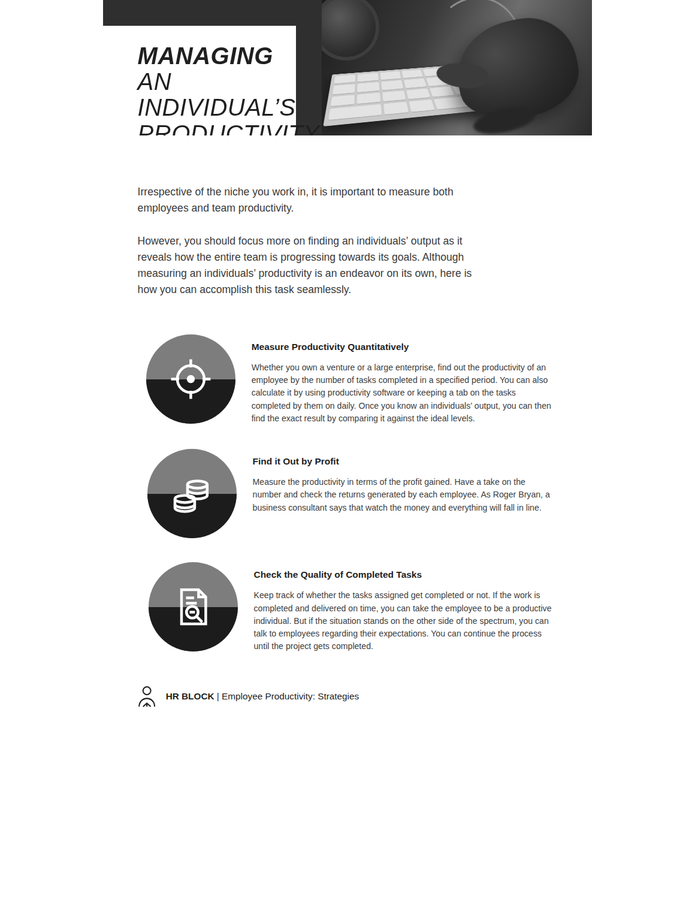MANAGING AN INDIVIDUAL’S PRODUCTIVITY
Irrespective of the niche you work in, it is important to measure both employees and team productivity.
However, you should focus more on finding an individuals’ output as it reveals how the entire team is progressing towards its goals. Although measuring an individuals’ productivity is an endeavor on its own, here is how you can accomplish this task seamlessly.
Measure Productivity Quantitatively
Whether you own a venture or a large enterprise, find out the productivity of an employee by the number of tasks completed in a specified period. You can also calculate it by using productivity software or keeping a tab on the tasks completed by them on daily. Once you know an individuals’ output, you can then find the exact result by comparing it against the ideal levels.
Find it Out by Profit
Measure the productivity in terms of the profit gained. Have a take on the number and check the returns generated by each employee. As Roger Bryan, a business consultant says that watch the money and everything will fall in line.
Check the Quality of Completed Tasks
Keep track of whether the tasks assigned get completed or not. If the work is completed and delivered on time, you can take the employee to be a productive individual. But if the situation stands on the other side of the spectrum, you can talk to employees regarding their expectations. You can continue the process until the project gets completed.
HR BLOCK | Employee Productivity: Strategies